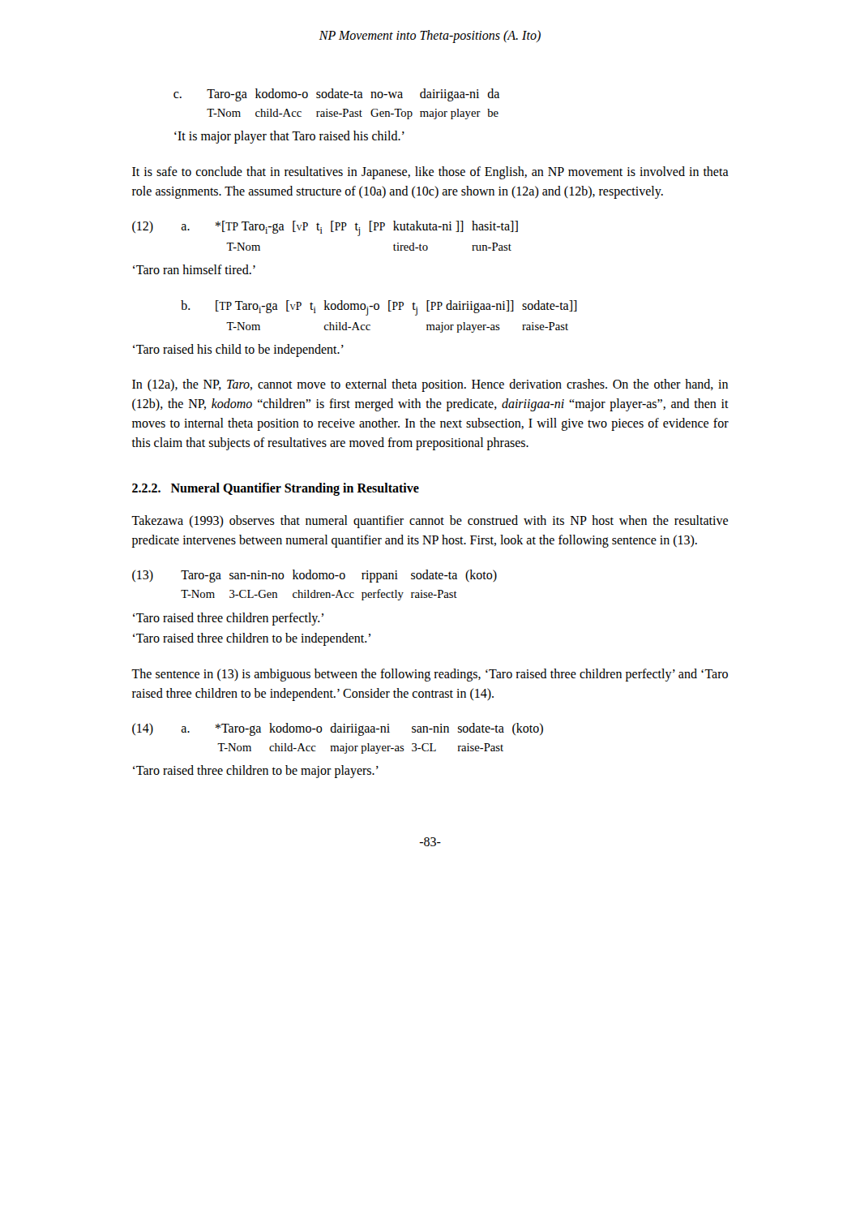NP Movement into Theta-positions (A. Ito)
| c. | Taro-ga | kodomo-o | sodate-ta | no-wa | dairiigaa-ni | da |
| | T-Nom | child-Acc | raise-Past | Gen-Top | major player | be |
‘It is major player that Taro raised his child.’
It is safe to conclude that in resultatives in Japanese, like those of English, an NP movement is involved in theta role assignments. The assumed structure of (10a) and (10c) are shown in (12a) and (12b), respectively.
| (12) | a. | *[ TP Taro i -ga | [ vP | t i | [ PP | t j | [ PP | kutakuta-ni ]] | hasit-ta]] |
| | | T-Nom | | | | | | tired-to | run-Past |
‘Taro ran himself tired.’
| | b. | [ TP Taro i -ga | [ vP | t i | kodomo j -o | [ PP | t j | [ PP dairiigaa-ni]] | sodate-ta]] |
| | | T-Nom | | | child-Acc | | | major player-as | raise-Past |
‘Taro raised his child to be independent.’
In (12a), the NP, Taro, cannot move to external theta position. Hence derivation crashes. On the other hand, in (12b), the NP, kodomo “children” is first merged with the predicate, dairiigaa-ni “major player-as”, and then it moves to internal theta position to receive another. In the next subsection, I will give two pieces of evidence for this claim that subjects of resultatives are moved from prepositional phrases.
2.2.2. Numeral Quantifier Stranding in Resultative
Takezawa (1993) observes that numeral quantifier cannot be construed with its NP host when the resultative predicate intervenes between numeral quantifier and its NP host. First, look at the following sentence in (13).
| (13) | Taro-ga | san-nin-no | kodomo-o | rippani | sodate-ta | (koto) |
| | T-Nom | 3-CL-Gen | children-Acc | perfectly | raise-Past | |
‘Taro raised three children perfectly.’
‘Taro raised three children to be independent.’
The sentence in (13) is ambiguous between the following readings, ‘Taro raised three children perfectly’ and ‘Taro raised three children to be independent.’ Consider the contrast in (14).
| (14) | a. | *Taro-ga | kodomo-o | dairiigaa-ni | san-nin | sodate-ta | (koto) |
| | | T-Nom | child-Acc | major player-as | 3-CL | raise-Past | |
‘Taro raised three children to be major players.’
-83-